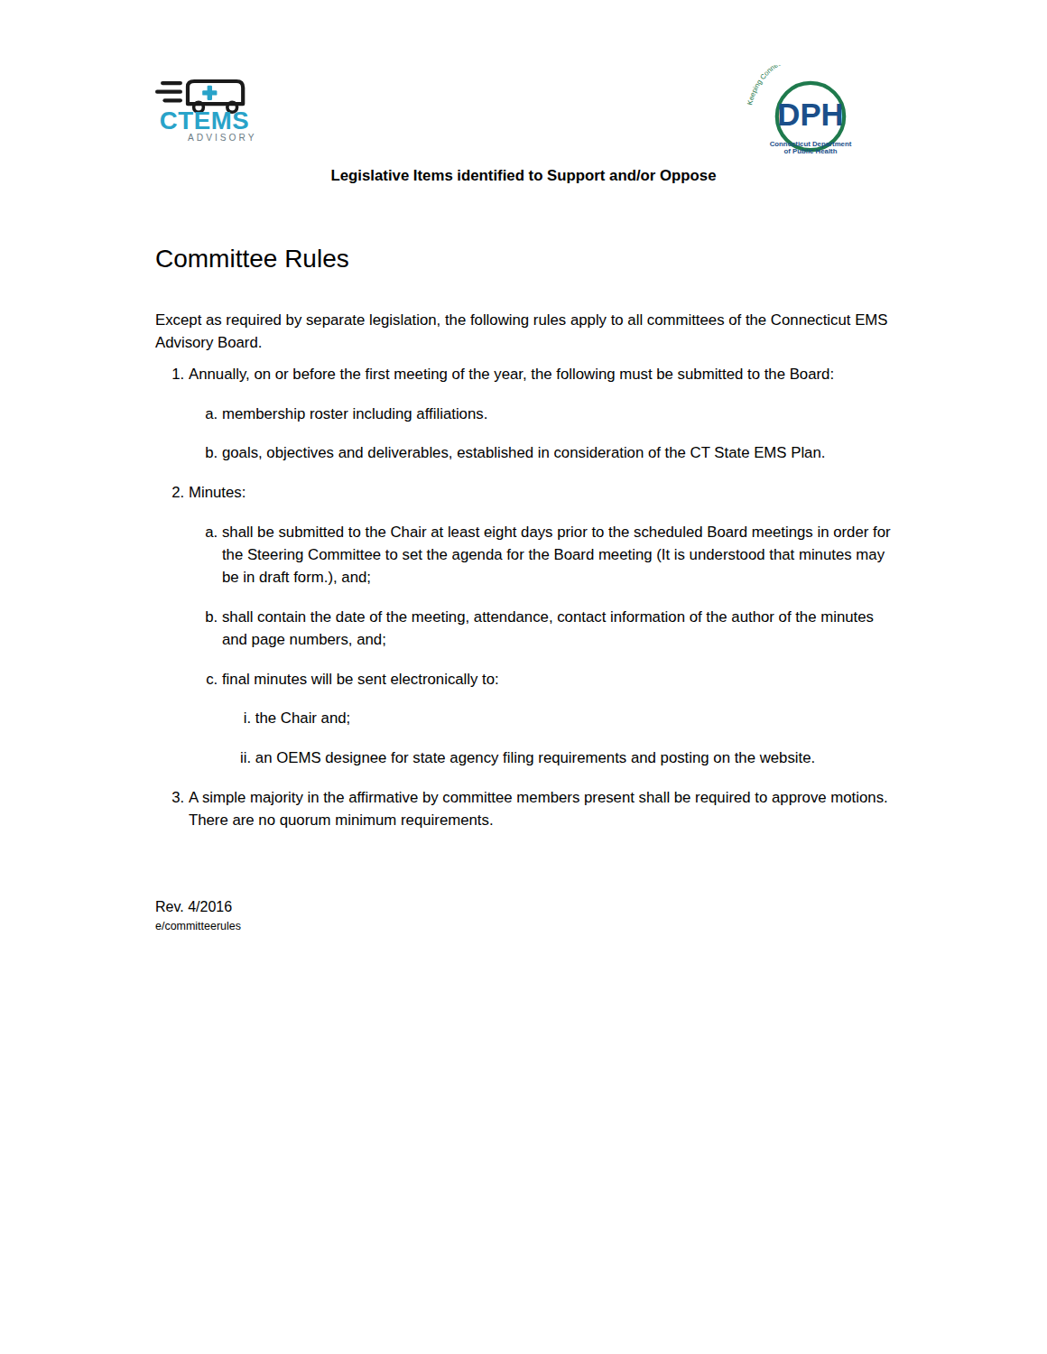CTEMS ADVISORY
Keeping Connecticut Healthy DPH Connecticut Department of Public Health
Legislative Items identified to Support and/or Oppose
Committee Rules
Except as required by separate legislation, the following rules apply to all committees of the Connecticut EMS Advisory Board.
Annually, on or before the first meeting of the year, the following must be submitted to the Board:
membership roster including affiliations.
goals, objectives and deliverables, established in consideration of the CT State EMS Plan.
Minutes:
shall be submitted to the Chair at least eight days prior to the scheduled Board meetings in order for the Steering Committee to set the agenda for the Board meeting (It is understood that minutes may be in draft form.), and;
shall contain the date of the meeting, attendance, contact information of the author of the minutes and page numbers, and;
final minutes will be sent electronically to:
the Chair and;
an OEMS designee for state agency filing requirements and posting on the website.
A simple majority in the affirmative by committee members present shall be required to approve motions. There are no quorum minimum requirements.
Rev. 4/2016
e/committeerules